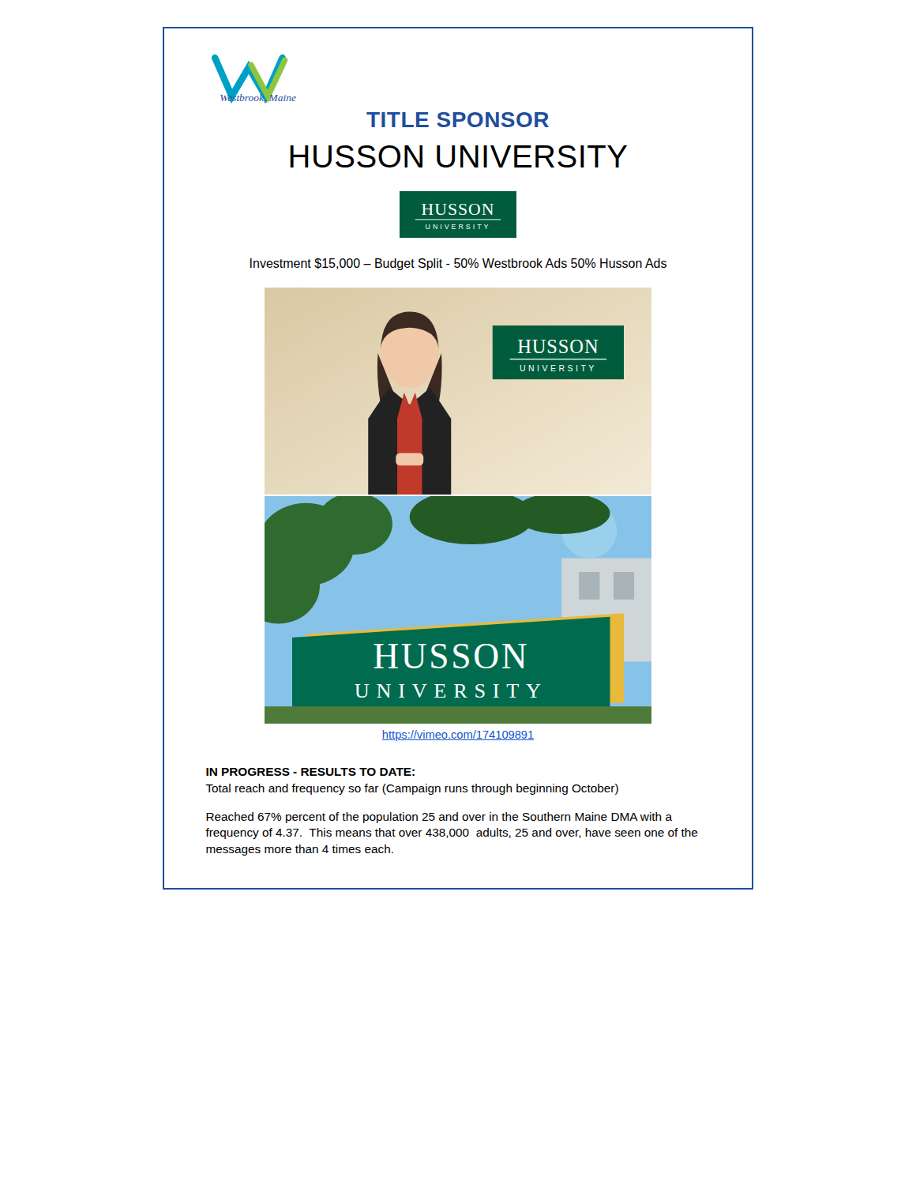TITLE SPONSOR
HUSSON UNIVERSITY
Investment $15,000 – Budget Split - 50% Westbrook Ads 50% Husson Ads
https://vimeo.com/174109891
IN PROGRESS - RESULTS TO DATE:
Total reach and frequency so far (Campaign runs through beginning October)
Reached 67% percent of the population 25 and over in the Southern Maine DMA with a frequency of 4.37. This means that over 438,000 adults, 25 and over, have seen one of the messages more than 4 times each.